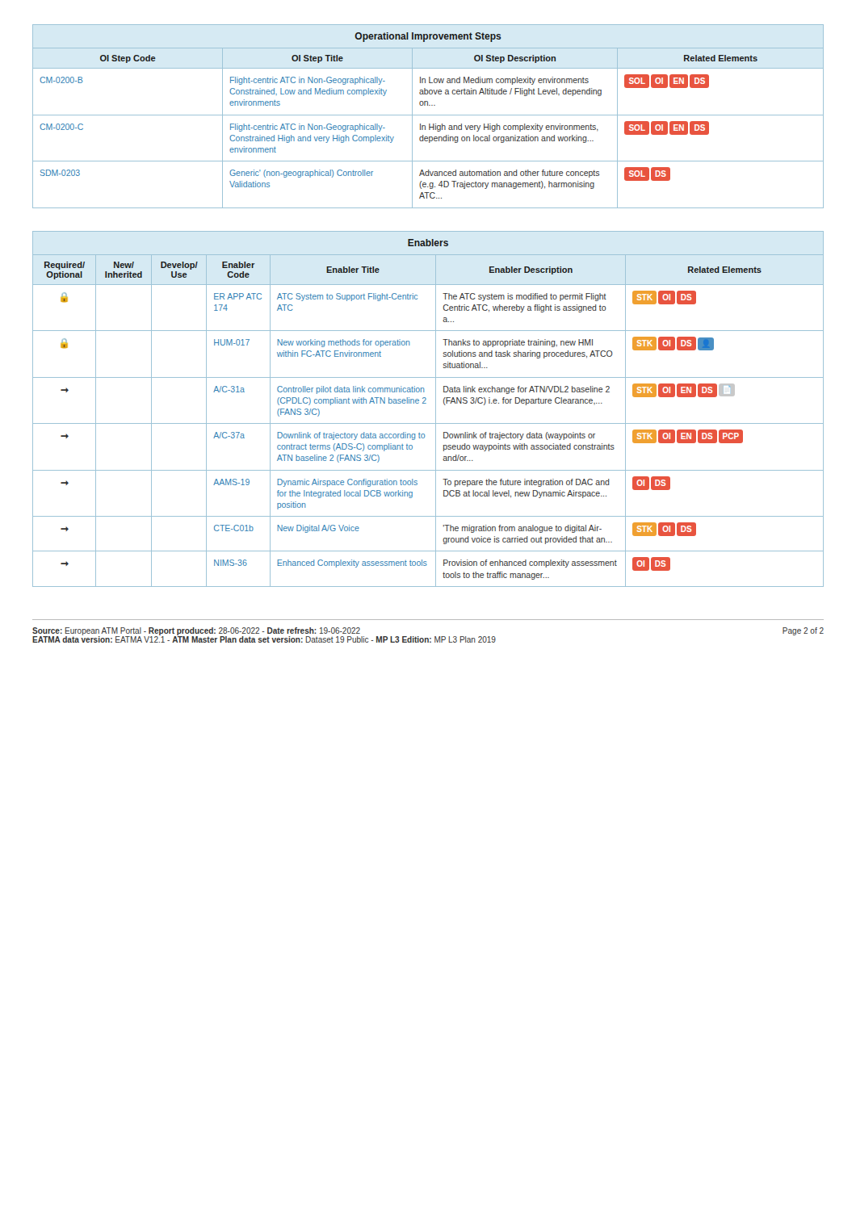Operational Improvement Steps
| OI Step Code | OI Step Title | OI Step Description | Related Elements |
| --- | --- | --- | --- |
| CM-0200-B | Flight-centric ATC in Non-Geographically-Constrained, Low and Medium complexity environments | In Low and Medium complexity environments above a certain Altitude / Flight Level, depending on... | SOL OI EN DS |
| CM-0200-C | Flight-centric ATC in Non-Geographically-Constrained High and very High Complexity environment | In High and very High complexity environments, depending on local organization and working... | SOL OI EN DS |
| SDM-0203 | Generic' (non-geographical) Controller Validations | Advanced automation and other future concepts (e.g. 4D Trajectory management), harmonising ATC... | SOL DS |
Enablers
| Required/ Optional | New/ Inherited | Develop/ Use | Enabler Code | Enabler Title | Enabler Description | Related Elements |
| --- | --- | --- | --- | --- | --- | --- |
| 🔒 | | | ER APP ATC 174 | ATC System to Support Flight-Centric ATC | The ATC system is modified to permit Flight Centric ATC, whereby a flight is assigned to a... | STK OI DS |
| 🔒 | | | HUM-017 | New working methods for operation within FC-ATC Environment | Thanks to appropriate training, new HMI solutions and task sharing procedures, ATCO situational... | STK OI DS 👤 |
| ➞ | | | A/C-31a | Controller pilot data link communication (CPDLC) compliant with ATN baseline 2 (FANS 3/C) | Data link exchange for ATN/VDL2 baseline 2 (FANS 3/C) i.e. for Departure Clearance,... | STK OI EN DS 📄 |
| ➞ | | | A/C-37a | Downlink of trajectory data according to contract terms (ADS-C) compliant to ATN baseline 2 (FANS 3/C) | Downlink of trajectory data (waypoints or pseudo waypoints with associated constraints and/or... | STK OI EN DS PCP |
| ➞ | | | AAMS-19 | Dynamic Airspace Configuration tools for the Integrated local DCB working position | To prepare the future integration of DAC and DCB at local level, new Dynamic Airspace... | OI DS |
| ➞ | | | CTE-C01b | New Digital A/G Voice | 'The migration from analogue to digital Air-ground voice is carried out provided that an... | STK OI DS |
| ➞ | | | NIMS-36 | Enhanced Complexity assessment tools | Provision of enhanced complexity assessment tools to the traffic manager... | OI DS |
Source: European ATM Portal - Report produced: 28-06-2022 - Date refresh: 19-06-2022
EATMA data version: EATMA V12.1 - ATM Master Plan data set version: Dataset 19 Public - MP L3 Edition: MP L3 Plan 2019
Page 2 of 2